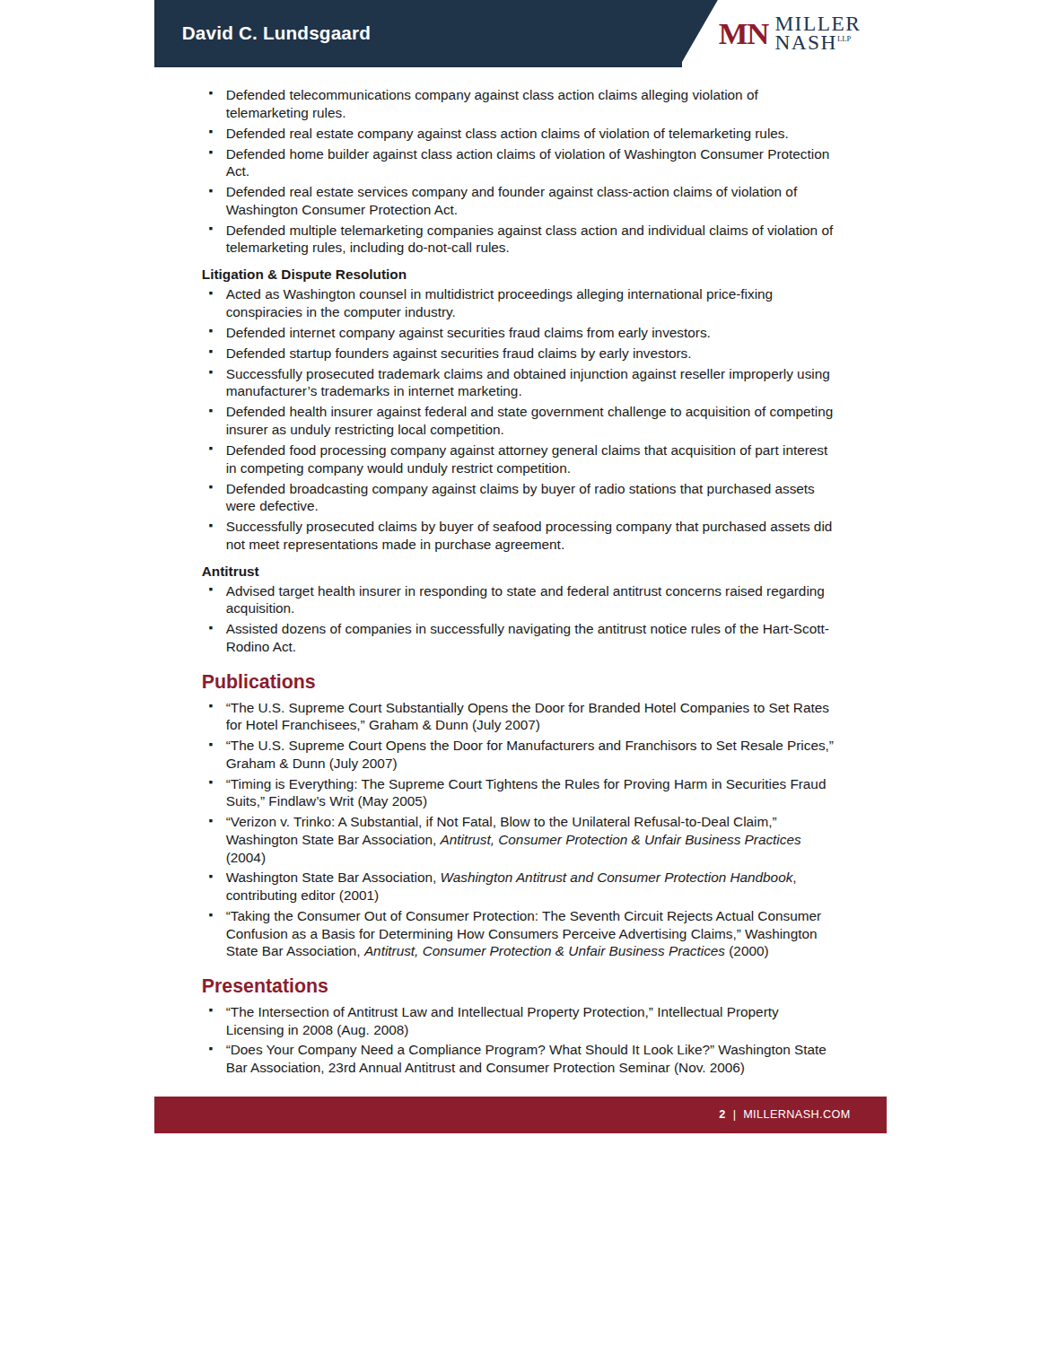David C. Lundsgaard
MN MILLER NASHLLP
Defended telecommunications company against class action claims alleging violation of telemarketing rules.
Defended real estate company against class action claims of violation of telemarketing rules.
Defended home builder against class action claims of violation of Washington Consumer Protection Act.
Defended real estate services company and founder against class-action claims of violation of Washington Consumer Protection Act.
Defended multiple telemarketing companies against class action and individual claims of violation of telemarketing rules, including do-not-call rules.
Litigation & Dispute Resolution
Acted as Washington counsel in multidistrict proceedings alleging international price-fixing conspiracies in the computer industry.
Defended internet company against securities fraud claims from early investors.
Defended startup founders against securities fraud claims by early investors.
Successfully prosecuted trademark claims and obtained injunction against reseller improperly using manufacturer’s trademarks in internet marketing.
Defended health insurer against federal and state government challenge to acquisition of competing insurer as unduly restricting local competition.
Defended food processing company against attorney general claims that acquisition of part interest in competing company would unduly restrict competition.
Defended broadcasting company against claims by buyer of radio stations that purchased assets were defective.
Successfully prosecuted claims by buyer of seafood processing company that purchased assets did not meet representations made in purchase agreement.
Antitrust
Advised target health insurer in responding to state and federal antitrust concerns raised regarding acquisition.
Assisted dozens of companies in successfully navigating the antitrust notice rules of the Hart-Scott-Rodino Act.
Publications
“The U.S. Supreme Court Substantially Opens the Door for Branded Hotel Companies to Set Rates for Hotel Franchisees,” Graham & Dunn (July 2007)
“The U.S. Supreme Court Opens the Door for Manufacturers and Franchisors to Set Resale Prices,” Graham & Dunn (July 2007)
“Timing is Everything: The Supreme Court Tightens the Rules for Proving Harm in Securities Fraud Suits,” Findlaw’s Writ (May 2005)
“Verizon v. Trinko: A Substantial, if Not Fatal, Blow to the Unilateral Refusal-to-Deal Claim,” Washington State Bar Association, Antitrust, Consumer Protection & Unfair Business Practices (2004)
Washington State Bar Association, Washington Antitrust and Consumer Protection Handbook, contributing editor (2001)
“Taking the Consumer Out of Consumer Protection: The Seventh Circuit Rejects Actual Consumer Confusion as a Basis for Determining How Consumers Perceive Advertising Claims,” Washington State Bar Association, Antitrust, Consumer Protection & Unfair Business Practices (2000)
Presentations
“The Intersection of Antitrust Law and Intellectual Property Protection,” Intellectual Property Licensing in 2008 (Aug. 2008)
“Does Your Company Need a Compliance Program? What Should It Look Like?” Washington State Bar Association, 23rd Annual Antitrust and Consumer Protection Seminar (Nov. 2006)
2 | MILLERNASH.COM